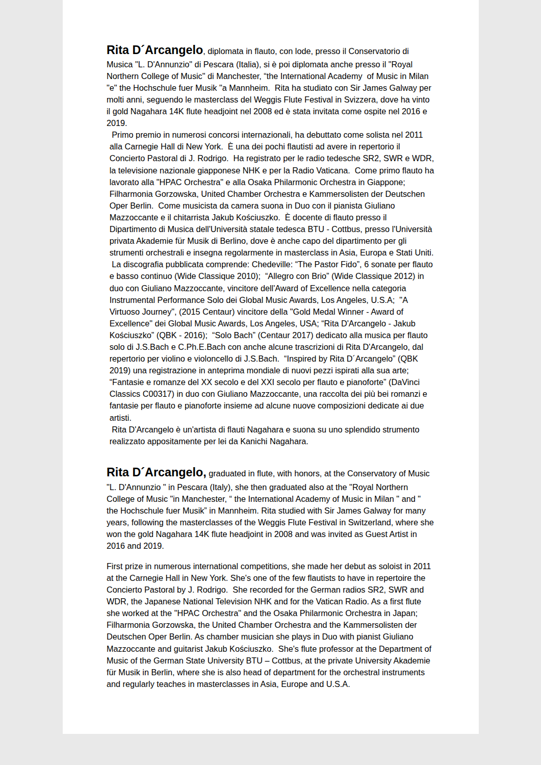Rita D´Arcangelo, diplomata in flauto, con lode, presso il Conservatorio di Musica "L. D'Annunzio" di Pescara (Italia), si è poi diplomata anche presso il "Royal Northern College of Music" di Manchester, “the International Academy of Music in Milan "e" the Hochschule fuer Musik "a Mannheim. Rita ha studiato con Sir James Galway per molti anni, seguendo le masterclass del Weggis Flute Festival in Svizzera, dove ha vinto il gold Nagahara 14K flute headjoint nel 2008 ed è stata invitata come ospite nel 2016 e 2019.
Primo premio in numerosi concorsi internazionali, ha debuttato come solista nel 2011 alla Carnegie Hall di New York. È una dei pochi flautisti ad avere in repertorio il Concierto Pastoral di J. Rodrigo. Ha registrato per le radio tedesche SR2, SWR e WDR, la televisione nazionale giapponese NHK e per la Radio Vaticana. Come primo flauto ha lavorato alla "HPAC Orchestra" e alla Osaka Philarmonic Orchestra in Giappone; Filharmonia Gorzowska, United Chamber Orchestra e Kammersolisten der Deutschen Oper Berlin. Come musicista da camera suona in Duo con il pianista Giuliano Mazzoccante e il chitarrista Jakub Kościuszko. È docente di flauto presso il Dipartimento di Musica dell'Università statale tedesca BTU - Cottbus, presso l'Università privata Akademie für Musik di Berlino, dove è anche capo del dipartimento per gli strumenti orchestrali e insegna regolarmente in masterclass in Asia, Europa e Stati Uniti.
La discografia pubblicata comprende: Chedeville: “The Pastor Fido”, 6 sonate per flauto e basso continuo (Wide Classique 2010); “Allegro con Brio” (Wide Classique 2012) in duo con Giuliano Mazzoccante, vincitore dell'Award of Excellence nella categoria Instrumental Performance Solo dei Global Music Awards, Los Angeles, U.S.A; "A Virtuoso Journey", (2015 Centaur) vincitore della "Gold Medal Winner - Award of Excellence" dei Global Music Awards, Los Angeles, USA; “Rita D'Arcangelo - Jakub Kościuszko” (QBK - 2016); “Solo Bach” (Centaur 2017) dedicato alla musica per flauto solo di J.S.Bach e C.Ph.E.Bach con anche alcune trascrizioni di Rita D'Arcangelo, dal repertorio per violino e violoncello di J.S.Bach. “Inspired by Rita D´Arcangelo” (QBK 2019) una registrazione in anteprima mondiale di nuovi pezzi ispirati alla sua arte; “Fantasie e romanze del XX secolo e del XXI secolo per flauto e pianoforte” (DaVinci Classics C00317) in duo con Giuliano Mazzoccante, una raccolta dei più bei romanzi e fantasie per flauto e pianoforte insieme ad alcune nuove composizioni dedicate ai due artisti.
Rita D'Arcangelo è un'artista di flauti Nagahara e suona su uno splendido strumento realizzato appositamente per lei da Kanichi Nagahara.
Rita D´Arcangelo, graduated in flute, with honors, at the Conservatory of Music "L. D'Annunzio " in Pescara (Italy), she then graduated also at the "Royal Northern College of Music "in Manchester, “ the International Academy of Music in Milan " and " the Hochschule fuer Musik” in Mannheim. Rita studied with Sir James Galway for many years, following the masterclasses of the Weggis Flute Festival in Switzerland, where she won the gold Nagahara 14K flute headjoint in 2008 and was invited as Guest Artist in 2016 and 2019.
First prize in numerous international competitions, she made her debut as soloist in 2011 at the Carnegie Hall in New York. She's one of the few flautists to have in repertoire the Concierto Pastoral by J. Rodrigo. She recorded for the German radios SR2, SWR and WDR, the Japanese National Television NHK and for the Vatican Radio. As a first flute she worked at the "HPAC Orchestra" and the Osaka Philarmonic Orchestra in Japan; Filharmonia Gorzowska, the United Chamber Orchestra and the Kammersolisten der Deutschen Oper Berlin. As chamber musician she plays in Duo with pianist Giuliano Mazzoccante and guitarist Jakub Kościuszko. She's flute professor at the Department of Music of the German State University BTU – Cottbus, at the private University Akademie für Musik in Berlin, where she is also head of department for the orchestral instruments and regularly teaches in masterclasses in Asia, Europe and U.S.A.